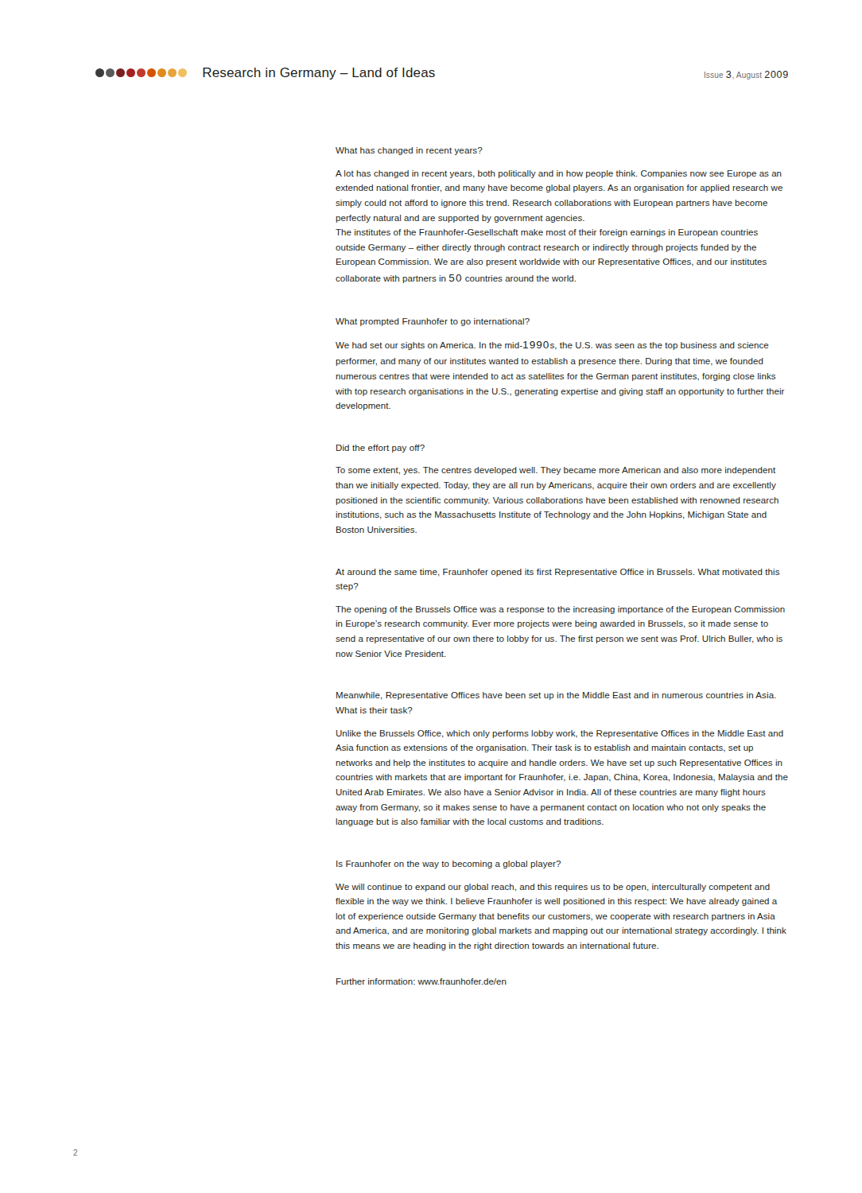Research in Germany – Land of Ideas Issue 3, August 2009
What has changed in recent years?
A lot has changed in recent years, both politically and in how people think. Companies now see Europe as an extended national frontier, and many have become global players. As an organisation for applied research we simply could not afford to ignore this trend. Research collaborations with European partners have become perfectly natural and are supported by government agencies.
The institutes of the Fraunhofer-Gesellschaft make most of their foreign earnings in European countries outside Germany – either directly through contract research or indirectly through projects funded by the European Commission. We are also present worldwide with our Representative Offices, and our institutes collaborate with partners in 50 countries around the world.
What prompted Fraunhofer to go international?
We had set our sights on America. In the mid-1990s, the U.S. was seen as the top business and science performer, and many of our institutes wanted to establish a presence there. During that time, we founded numerous centres that were intended to act as satellites for the German parent institutes, forging close links with top research organisations in the U.S., generating expertise and giving staff an opportunity to further their development.
Did the effort pay off?
To some extent, yes. The centres developed well. They became more American and also more independent than we initially expected. Today, they are all run by Americans, acquire their own orders and are excellently positioned in the scientific community. Various collaborations have been established with renowned research institutions, such as the Massachusetts Institute of Technology and the John Hopkins, Michigan State and Boston Universities.
At around the same time, Fraunhofer opened its first Representative Office in Brussels. What motivated this step?
The opening of the Brussels Office was a response to the increasing importance of the European Commission in Europe’s research community. Ever more projects were being awarded in Brussels, so it made sense to send a representative of our own there to lobby for us. The first person we sent was Prof. Ulrich Buller, who is now Senior Vice President.
Meanwhile, Representative Offices have been set up in the Middle East and in numerous countries in Asia. What is their task?
Unlike the Brussels Office, which only performs lobby work, the Representative Offices in the Middle East and Asia function as extensions of the organisation. Their task is to establish and maintain contacts, set up networks and help the institutes to acquire and handle orders. We have set up such Representative Offices in countries with markets that are important for Fraunhofer, i.e. Japan, China, Korea, Indonesia, Malaysia and the United Arab Emirates. We also have a Senior Advisor in India. All of these countries are many flight hours away from Germany, so it makes sense to have a permanent contact on location who not only speaks the language but is also familiar with the local customs and traditions.
Is Fraunhofer on the way to becoming a global player?
We will continue to expand our global reach, and this requires us to be open, interculturally competent and flexible in the way we think. I believe Fraunhofer is well positioned in this respect: We have already gained a lot of experience outside Germany that benefits our customers, we cooperate with research partners in Asia and America, and are monitoring global markets and mapping out our international strategy accordingly. I think this means we are heading in the right direction towards an international future.
Further information: www.fraunhofer.de/en
2